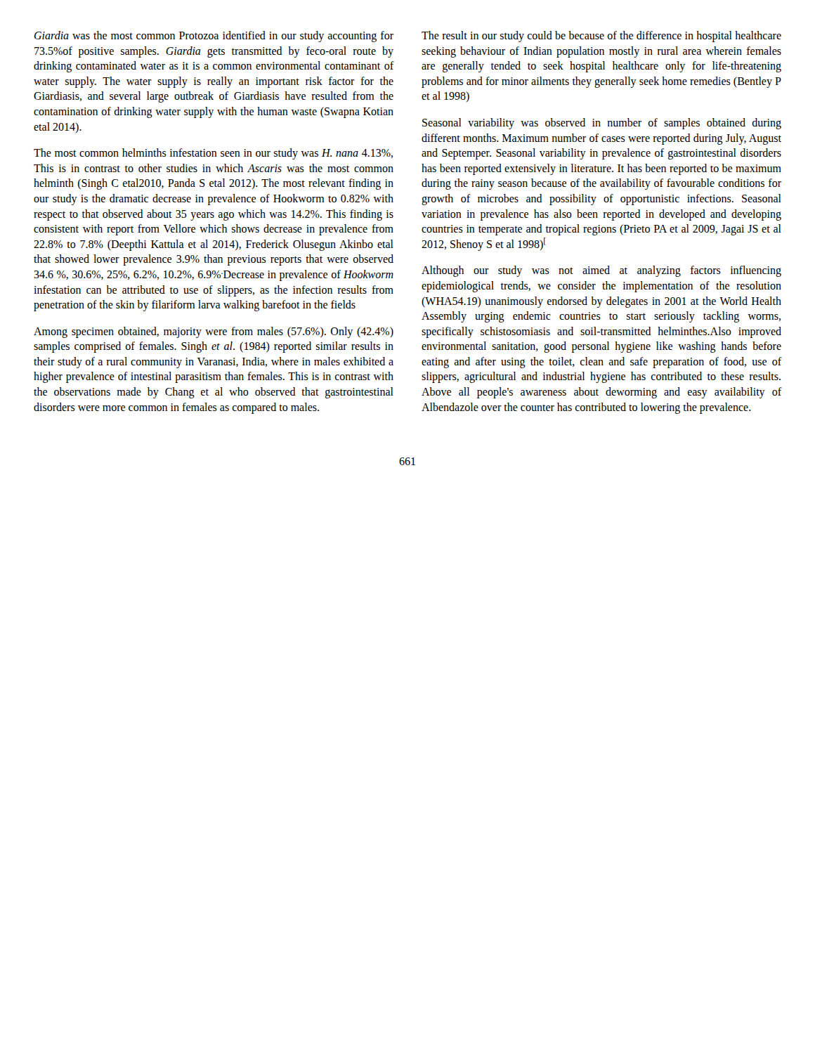Giardia was the most common Protozoa identified in our study accounting for 73.5%of positive samples. Giardia gets transmitted by feco-oral route by drinking contaminated water as it is a common environmental contaminant of water supply. The water supply is really an important risk factor for the Giardiasis, and several large outbreak of Giardiasis have resulted from the contamination of drinking water supply with the human waste (Swapna Kotian etal 2014).
The most common helminths infestation seen in our study was H. nana 4.13%, This is in contrast to other studies in which Ascaris was the most common helminth (Singh C etal2010, Panda S etal 2012). The most relevant finding in our study is the dramatic decrease in prevalence of Hookworm to 0.82% with respect to that observed about 35 years ago which was 14.2%. This finding is consistent with report from Vellore which shows decrease in prevalence from 22.8% to 7.8% (Deepthi Kattula et al 2014), Frederick Olusegun Akinbo etal that showed lower prevalence 3.9% than previous reports that were observed 34.6 %, 30.6%, 25%, 6.2%, 10.2%, 6.9%.Decrease in prevalence of Hookworm infestation can be attributed to use of slippers, as the infection results from penetration of the skin by filariform larva walking barefoot in the fields
Among specimen obtained, majority were from males (57.6%). Only (42.4%) samples comprised of females. Singh et al. (1984) reported similar results in their study of a rural community in Varanasi, India, where in males exhibited a higher prevalence of intestinal parasitism than females. This is in contrast with the observations made by Chang et al who observed that gastrointestinal disorders were more common in females as compared to males.
The result in our study could be because of the difference in hospital healthcare seeking behaviour of Indian population mostly in rural area wherein females are generally tended to seek hospital healthcare only for life-threatening problems and for minor ailments they generally seek home remedies (Bentley P et al 1998)
Seasonal variability was observed in number of samples obtained during different months. Maximum number of cases were reported during July, August and Septemper. Seasonal variability in prevalence of gastrointestinal disorders has been reported extensively in literature. It has been reported to be maximum during the rainy season because of the availability of favourable conditions for growth of microbes and possibility of opportunistic infections. Seasonal variation in prevalence has also been reported in developed and developing countries in temperate and tropical regions (Prieto PA et al 2009, Jagai JS et al 2012, Shenoy S et al 1998)[
Although our study was not aimed at analyzing factors influencing epidemiological trends, we consider the implementation of the resolution (WHA54.19) unanimously endorsed by delegates in 2001 at the World Health Assembly urging endemic countries to start seriously tackling worms, specifically schistosomiasis and soil-transmitted helminthes.Also improved environmental sanitation, good personal hygiene like washing hands before eating and after using the toilet, clean and safe preparation of food, use of slippers, agricultural and industrial hygiene has contributed to these results. Above all people's awareness about deworming and easy availability of Albendazole over the counter has contributed to lowering the prevalence.
661